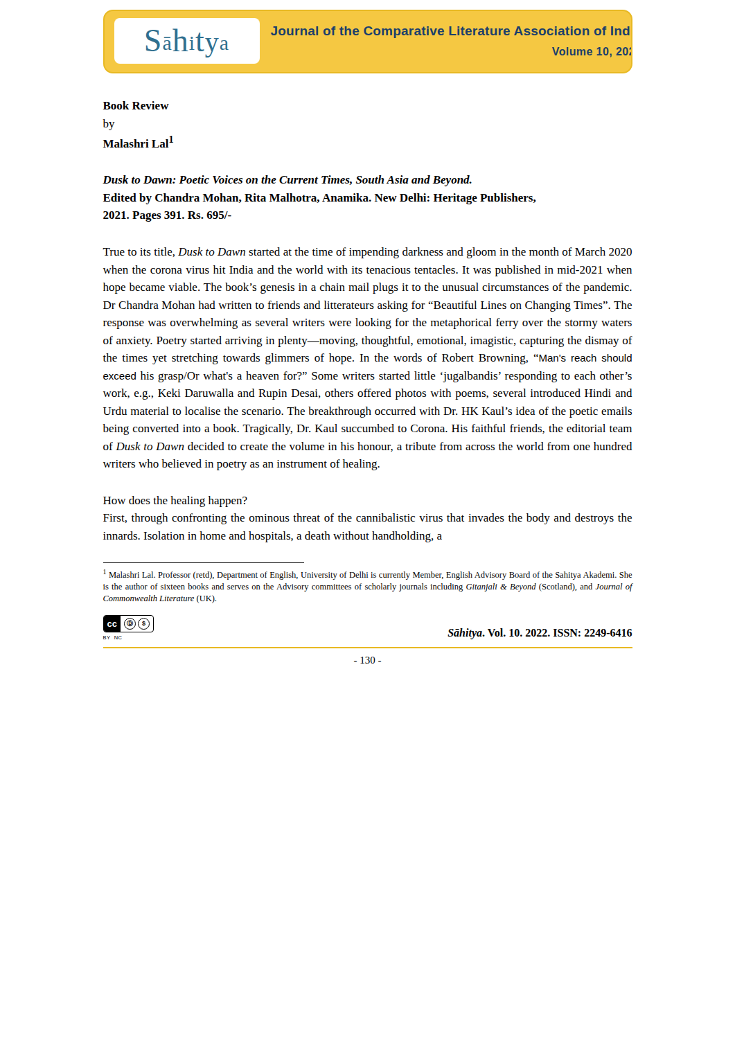Sāhitya
Journal of the Comparative Literature Association of India
Volume 10, 2022
Book Review
by
Malashri Lal1
Dusk to Dawn: Poetic Voices on the Current Times, South Asia and Beyond.
Edited by Chandra Mohan, Rita Malhotra, Anamika. New Delhi: Heritage Publishers,
2021. Pages 391. Rs. 695/-
True to its title, Dusk to Dawn started at the time of impending darkness and gloom in the month of March 2020 when the corona virus hit India and the world with its tenacious tentacles. It was published in mid-2021 when hope became viable. The book’s genesis in a chain mail plugs it to the unusual circumstances of the pandemic. Dr Chandra Mohan had written to friends and litterateurs asking for “Beautiful Lines on Changing Times”. The response was overwhelming as several writers were looking for the metaphorical ferry over the stormy waters of anxiety. Poetry started arriving in plenty—moving, thoughtful, emotional, imagistic, capturing the dismay of the times yet stretching towards glimmers of hope. In the words of Robert Browning, “Man's reach should exceed his grasp/Or what's a heaven for?” Some writers started little ‘jugalbandis’ responding to each other’s work, e.g., Keki Daruwalla and Rupin Desai, others offered photos with poems, several introduced Hindi and Urdu material to localise the scenario. The breakthrough occurred with Dr. HK Kaul’s idea of the poetic emails being converted into a book. Tragically, Dr. Kaul succumbed to Corona. His faithful friends, the editorial team of Dusk to Dawn decided to create the volume in his honour, a tribute from across the world from one hundred writers who believed in poetry as an instrument of healing.
How does the healing happen?
First, through confronting the ominous threat of the cannibalistic virus that invades the body and destroys the innards. Isolation in home and hospitals, a death without handholding, a
1 Malashri Lal. Professor (retd), Department of English, University of Delhi is currently Member, English Advisory Board of the Sahitya Akademi. She is the author of sixteen books and serves on the Advisory committees of scholarly journals including Gitanjali & Beyond (Scotland), and Journal of Commonwealth Literature (UK).
cc Ⓓ $
BY NC
Sāhitya. Vol. 10. 2022. ISSN: 2249-6416
- 130 -